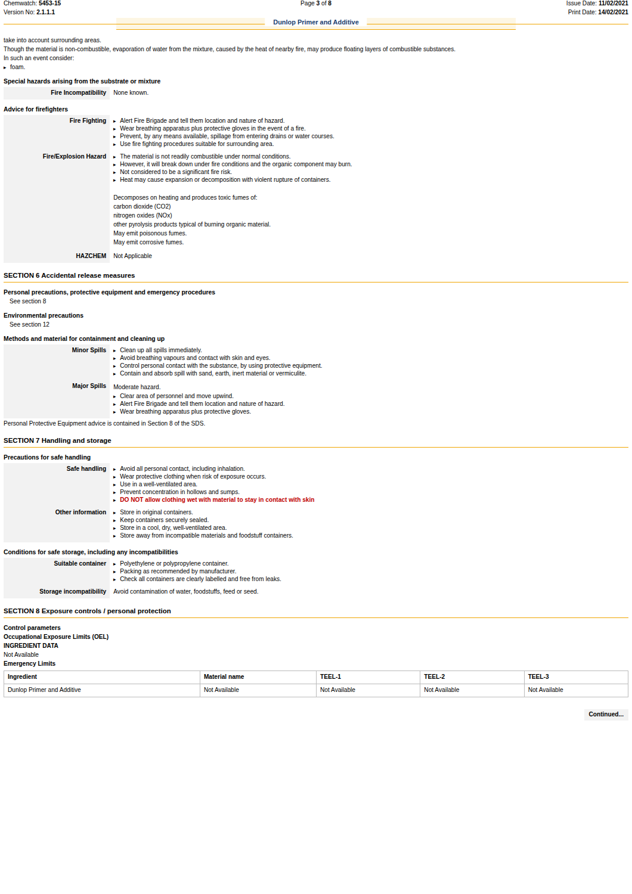Chemwatch: 5453-15
Page 3 of 8
Issue Date: 11/02/2021
Version No: 2.1.1.1
Print Date: 14/02/2021
Dunlop Primer and Additive
take into account surrounding areas.
Though the material is non-combustible, evaporation of water from the mixture, caused by the heat of nearby fire, may produce floating layers of combustible substances.
In such an event consider:
foam.
Special hazards arising from the substrate or mixture
| Fire Incompatibility | None known. |
Advice for firefighters
| Fire Fighting | Alert Fire Brigade and tell them location and nature of hazard. Wear breathing apparatus plus protective gloves in the event of a fire. Prevent, by any means available, spillage from entering drains or water courses. Use fire fighting procedures suitable for surrounding area. |
| Fire/Explosion Hazard | The material is not readily combustible under normal conditions. However, it will break down under fire conditions and the organic component may burn. Not considered to be a significant fire risk. Heat may cause expansion or decomposition with violent rupture of containers. Decomposes on heating and produces toxic fumes of: carbon dioxide (CO2) nitrogen oxides (NOx) other pyrolysis products typical of burning organic material. May emit poisonous fumes. May emit corrosive fumes. |
| HAZCHEM | Not Applicable |
SECTION 6 Accidental release measures
Personal precautions, protective equipment and emergency procedures
See section 8
Environmental precautions
See section 12
Methods and material for containment and cleaning up
| Minor Spills | Clean up all spills immediately. Avoid breathing vapours and contact with skin and eyes. Control personal contact with the substance, by using protective equipment. Contain and absorb spill with sand, earth, inert material or vermiculite. |
| Major Spills | Moderate hazard. Clear area of personnel and move upwind. Alert Fire Brigade and tell them location and nature of hazard. Wear breathing apparatus plus protective gloves. |
Personal Protective Equipment advice is contained in Section 8 of the SDS.
SECTION 7 Handling and storage
Precautions for safe handling
| Safe handling | Avoid all personal contact, including inhalation. Wear protective clothing when risk of exposure occurs. Use in a well-ventilated area. Prevent concentration in hollows and sumps. DO NOT allow clothing wet with material to stay in contact with skin |
| Other information | Store in original containers. Keep containers securely sealed. Store in a cool, dry, well-ventilated area. Store away from incompatible materials and foodstuff containers. |
Conditions for safe storage, including any incompatibilities
| Suitable container | Polyethylene or polypropylene container. Packing as recommended by manufacturer. Check all containers are clearly labelled and free from leaks. |
| Storage incompatibility | Avoid contamination of water, foodstuffs, feed or seed. |
SECTION 8 Exposure controls / personal protection
Control parameters
Occupational Exposure Limits (OEL)
INGREDIENT DATA
Not Available
Emergency Limits
| Ingredient | Material name | TEEL-1 | TEEL-2 | TEEL-3 |
| --- | --- | --- | --- | --- |
| Dunlop Primer and Additive | Not Available | Not Available | Not Available | Not Available |
Continued...